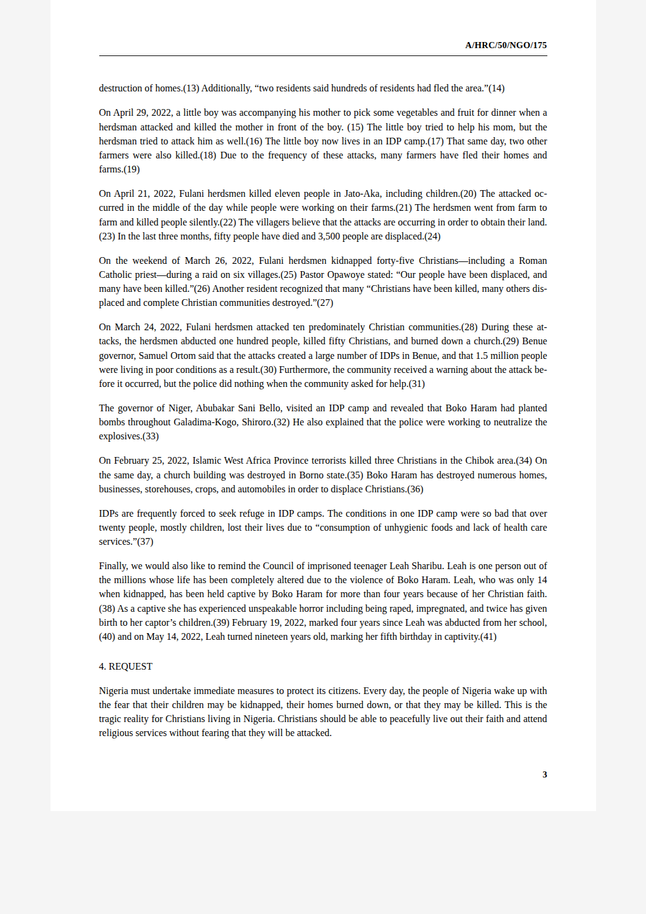A/HRC/50/NGO/175
destruction of homes.(13) Additionally, “two residents said hundreds of residents had fled the area.”(14)
On April 29, 2022, a little boy was accompanying his mother to pick some vegetables and fruit for dinner when a herdsman attacked and killed the mother in front of the boy. (15) The little boy tried to help his mom, but the herdsman tried to attack him as well.(16) The little boy now lives in an IDP camp.(17) That same day, two other farmers were also killed.(18) Due to the frequency of these attacks, many farmers have fled their homes and farms.(19)
On April 21, 2022, Fulani herdsmen killed eleven people in Jato-Aka, including children.(20) The attacked occurred in the middle of the day while people were working on their farms.(21) The herdsmen went from farm to farm and killed people silently.(22) The villagers believe that the attacks are occurring in order to obtain their land.(23) In the last three months, fifty people have died and 3,500 people are displaced.(24)
On the weekend of March 26, 2022, Fulani herdsmen kidnapped forty-five Christians—including a Roman Catholic priest—during a raid on six villages.(25) Pastor Opawoye stated: “Our people have been displaced, and many have been killed.”(26) Another resident recognized that many “Christians have been killed, many others displaced and complete Christian communities destroyed.”(27)
On March 24, 2022, Fulani herdsmen attacked ten predominately Christian communities.(28) During these attacks, the herdsmen abducted one hundred people, killed fifty Christians, and burned down a church.(29) Benue governor, Samuel Ortom said that the attacks created a large number of IDPs in Benue, and that 1.5 million people were living in poor conditions as a result.(30) Furthermore, the community received a warning about the attack before it occurred, but the police did nothing when the community asked for help.(31)
The governor of Niger, Abubakar Sani Bello, visited an IDP camp and revealed that Boko Haram had planted bombs throughout Galadima-Kogo, Shiroro.(32) He also explained that the police were working to neutralize the explosives.(33)
On February 25, 2022, Islamic West Africa Province terrorists killed three Christians in the Chibok area.(34) On the same day, a church building was destroyed in Borno state.(35) Boko Haram has destroyed numerous homes, businesses, storehouses, crops, and automobiles in order to displace Christians.(36)
IDPs are frequently forced to seek refuge in IDP camps. The conditions in one IDP camp were so bad that over twenty people, mostly children, lost their lives due to “consumption of unhygienic foods and lack of health care services.”(37)
Finally, we would also like to remind the Council of imprisoned teenager Leah Sharibu. Leah is one person out of the millions whose life has been completely altered due to the violence of Boko Haram. Leah, who was only 14 when kidnapped, has been held captive by Boko Haram for more than four years because of her Christian faith.(38) As a captive she has experienced unspeakable horror including being raped, impregnated, and twice has given birth to her captor’s children.(39) February 19, 2022, marked four years since Leah was abducted from her school,(40) and on May 14, 2022, Leah turned nineteen years old, marking her fifth birthday in captivity.(41)
4. REQUEST
Nigeria must undertake immediate measures to protect its citizens. Every day, the people of Nigeria wake up with the fear that their children may be kidnapped, their homes burned down, or that they may be killed. This is the tragic reality for Christians living in Nigeria. Christians should be able to peacefully live out their faith and attend religious services without fearing that they will be attacked.
3